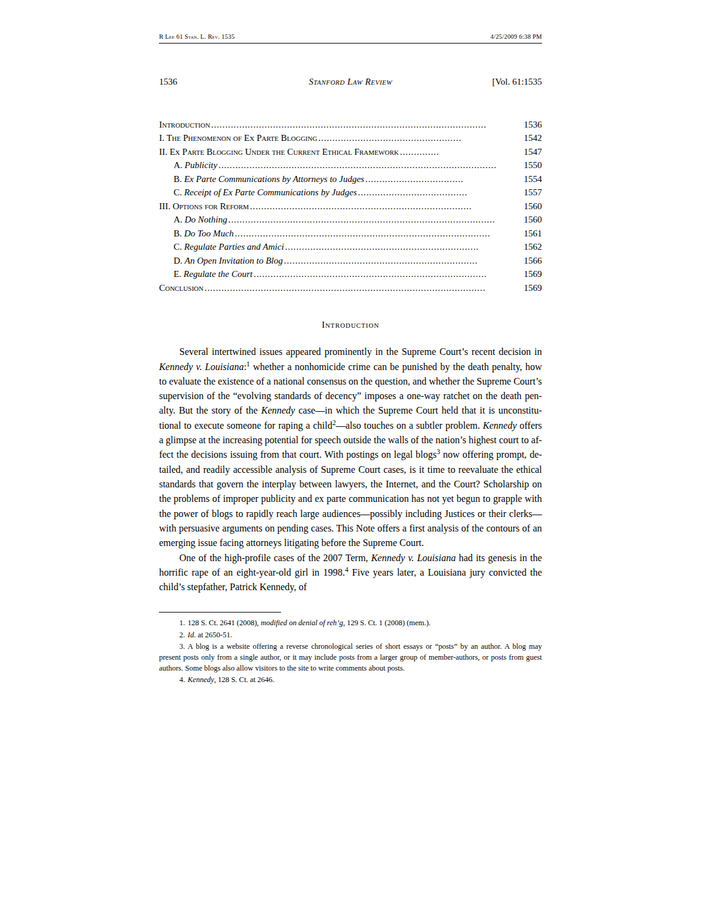R Lee 61 Stan. L. Rev. 1535
4/25/2009 6:38 PM
1536
Stanford Law Review
[Vol. 61:1535
Introduction.................................................................................................. 1536
I. The Phenomenon of Ex Parte Blogging................................................... 1542
II. Ex Parte Blogging Under the Current Ethical Framework.............. 1547
A. Publicity................................................................................................... 1550
B. Ex Parte Communications by Attorneys to Judges................................... 1554
C. Receipt of Ex Parte Communications by Judges....................................... 1557
III. Options for Reform............................................................................... 1560
A. Do Nothing............................................................................................... 1560
B. Do Too Much........................................................................................... 1561
C. Regulate Parties and Amici..................................................................... 1562
D. An Open Invitation to Blog..................................................................... 1566
E. Regulate the Court................................................................................... 1569
Conclusion.................................................................................................... 1569
Introduction
Several intertwined issues appeared prominently in the Supreme Court’s recent decision in Kennedy v. Louisiana:1 whether a nonhomicide crime can be punished by the death penalty, how to evaluate the existence of a national consensus on the question, and whether the Supreme Court’s supervision of the “evolving standards of decency” imposes a one-way ratchet on the death penalty. But the story of the Kennedy case—in which the Supreme Court held that it is unconstitutional to execute someone for raping a child2—also touches on a subtler problem. Kennedy offers a glimpse at the increasing potential for speech outside the walls of the nation’s highest court to affect the decisions issuing from that court. With postings on legal blogs3 now offering prompt, detailed, and readily accessible analysis of Supreme Court cases, is it time to reevaluate the ethical standards that govern the interplay between lawyers, the Internet, and the Court? Scholarship on the problems of improper publicity and ex parte communication has not yet begun to grapple with the power of blogs to rapidly reach large audiences—possibly including Justices or their clerks—with persuasive arguments on pending cases. This Note offers a first analysis of the contours of an emerging issue facing attorneys litigating before the Supreme Court.
One of the high-profile cases of the 2007 Term, Kennedy v. Louisiana had its genesis in the horrific rape of an eight-year-old girl in 1998.4 Five years later, a Louisiana jury convicted the child’s stepfather, Patrick Kennedy, of
1. 128 S. Ct. 2641 (2008), modified on denial of reh’g, 129 S. Ct. 1 (2008) (mem.).
2. Id. at 2650-51.
3. A blog is a website offering a reverse chronological series of short essays or “posts” by an author. A blog may present posts only from a single author, or it may include posts from a larger group of member-authors, or posts from guest authors. Some blogs also allow visitors to the site to write comments about posts.
4. Kennedy, 128 S. Ct. at 2646.